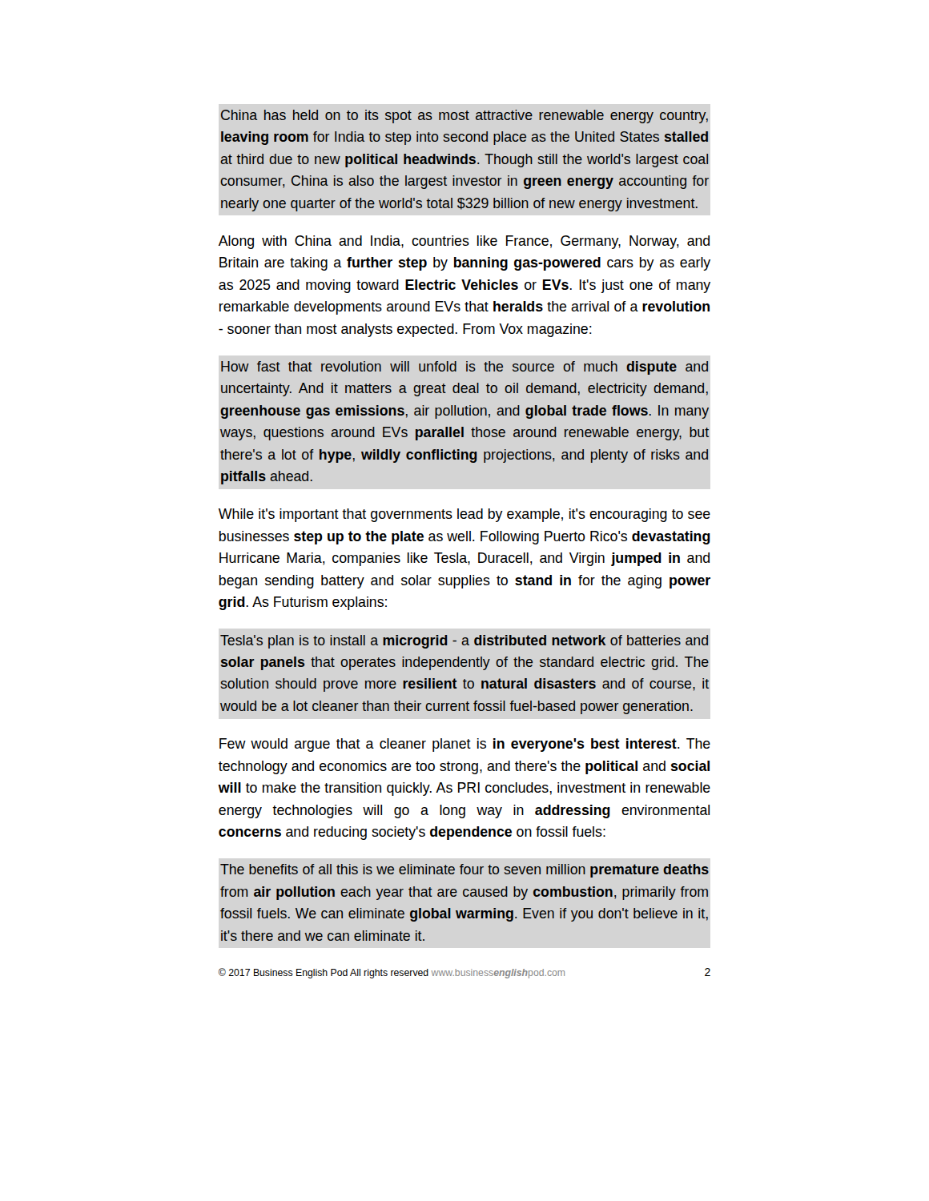China has held on to its spot as most attractive renewable energy country, leaving room for India to step into second place as the United States stalled at third due to new political headwinds. Though still the world's largest coal consumer, China is also the largest investor in green energy accounting for nearly one quarter of the world's total $329 billion of new energy investment.
Along with China and India, countries like France, Germany, Norway, and Britain are taking a further step by banning gas-powered cars by as early as 2025 and moving toward Electric Vehicles or EVs. It's just one of many remarkable developments around EVs that heralds the arrival of a revolution - sooner than most analysts expected. From Vox magazine:
How fast that revolution will unfold is the source of much dispute and uncertainty. And it matters a great deal to oil demand, electricity demand, greenhouse gas emissions, air pollution, and global trade flows. In many ways, questions around EVs parallel those around renewable energy, but there's a lot of hype, wildly conflicting projections, and plenty of risks and pitfalls ahead.
While it's important that governments lead by example, it's encouraging to see businesses step up to the plate as well. Following Puerto Rico's devastating Hurricane Maria, companies like Tesla, Duracell, and Virgin jumped in and began sending battery and solar supplies to stand in for the aging power grid. As Futurism explains:
Tesla's plan is to install a microgrid - a distributed network of batteries and solar panels that operates independently of the standard electric grid. The solution should prove more resilient to natural disasters and of course, it would be a lot cleaner than their current fossil fuel-based power generation.
Few would argue that a cleaner planet is in everyone's best interest. The technology and economics are too strong, and there's the political and social will to make the transition quickly. As PRI concludes, investment in renewable energy technologies will go a long way in addressing environmental concerns and reducing society's dependence on fossil fuels:
The benefits of all this is we eliminate four to seven million premature deaths from air pollution each year that are caused by combustion, primarily from fossil fuels. We can eliminate global warming. Even if you don't believe in it, it's there and we can eliminate it.
© 2017 Business English Pod All rights reserved www.businessenglishpod.com
2